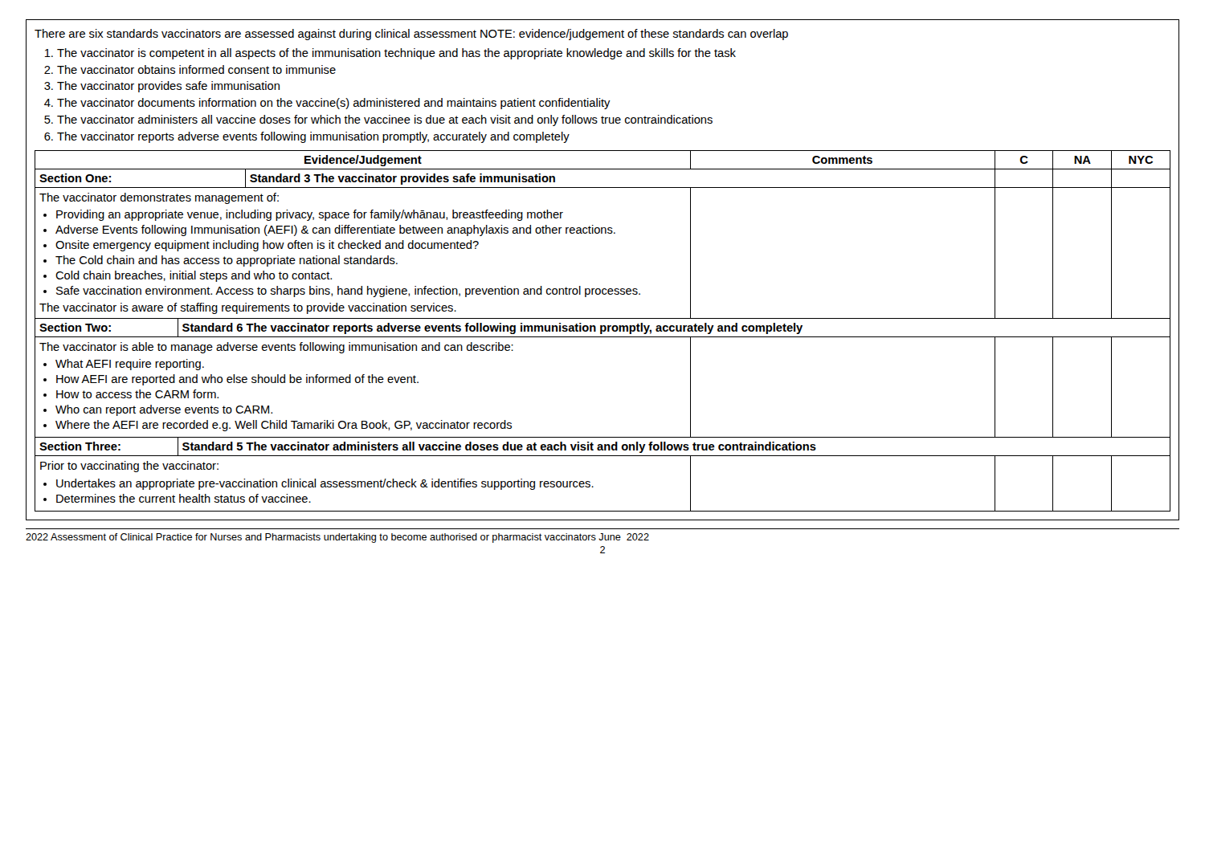There are six standards vaccinators are assessed against during clinical assessment NOTE: evidence/judgement of these standards can overlap
The vaccinator is competent in all aspects of the immunisation technique and has the appropriate knowledge and skills for the task
The vaccinator obtains informed consent to immunise
The vaccinator provides safe immunisation
The vaccinator documents information on the vaccine(s) administered and maintains patient confidentiality
The vaccinator administers all vaccine doses for which the vaccinee is due at each visit and only follows true contraindications
The vaccinator reports adverse events following immunisation promptly, accurately and completely
| Evidence/Judgement | Comments | C | NA | NYC |
| --- | --- | --- | --- | --- |
| / Section One: / Standard 3 The vaccinator provides safe immunisation / | | | |
| The vaccinator demonstrates management of: Providing an appropriate venue, including privacy, space for family/whānau, breastfeeding mother Adverse Events following Immunisation (AEFI) & can differentiate between anaphylaxis and other reactions. Onsite emergency equipment including how often is it checked and documented? The Cold chain and has access to appropriate national standards. Cold chain breaches, initial steps and who to contact. Safe vaccination environment. Access to sharps bins, hand hygiene, infection, prevention and control processes. The vaccinator is aware of staffing requirements to provide vaccination services. | | | | |
| / Section Two: / Standard 6 The vaccinator reports adverse events following immunisation promptly, accurately and completely / |
| The vaccinator is able to manage adverse events following immunisation and can describe: What AEFI require reporting. How AEFI are reported and who else should be informed of the event. How to access the CARM form. Who can report adverse events to CARM. Where the AEFI are recorded e.g. Well Child Tamariki Ora Book, GP, vaccinator records | | | | |
| / Section Three: / Standard 5 The vaccinator administers all vaccine doses due at each visit and only follows true contraindications / |
| Prior to vaccinating the vaccinator: Undertakes an appropriate pre-vaccination clinical assessment/check & identifies supporting resources. Determines the current health status of vaccinee. | | | | |
2022 Assessment of Clinical Practice for Nurses and Pharmacists undertaking to become authorised or pharmacist vaccinators June 2022
2